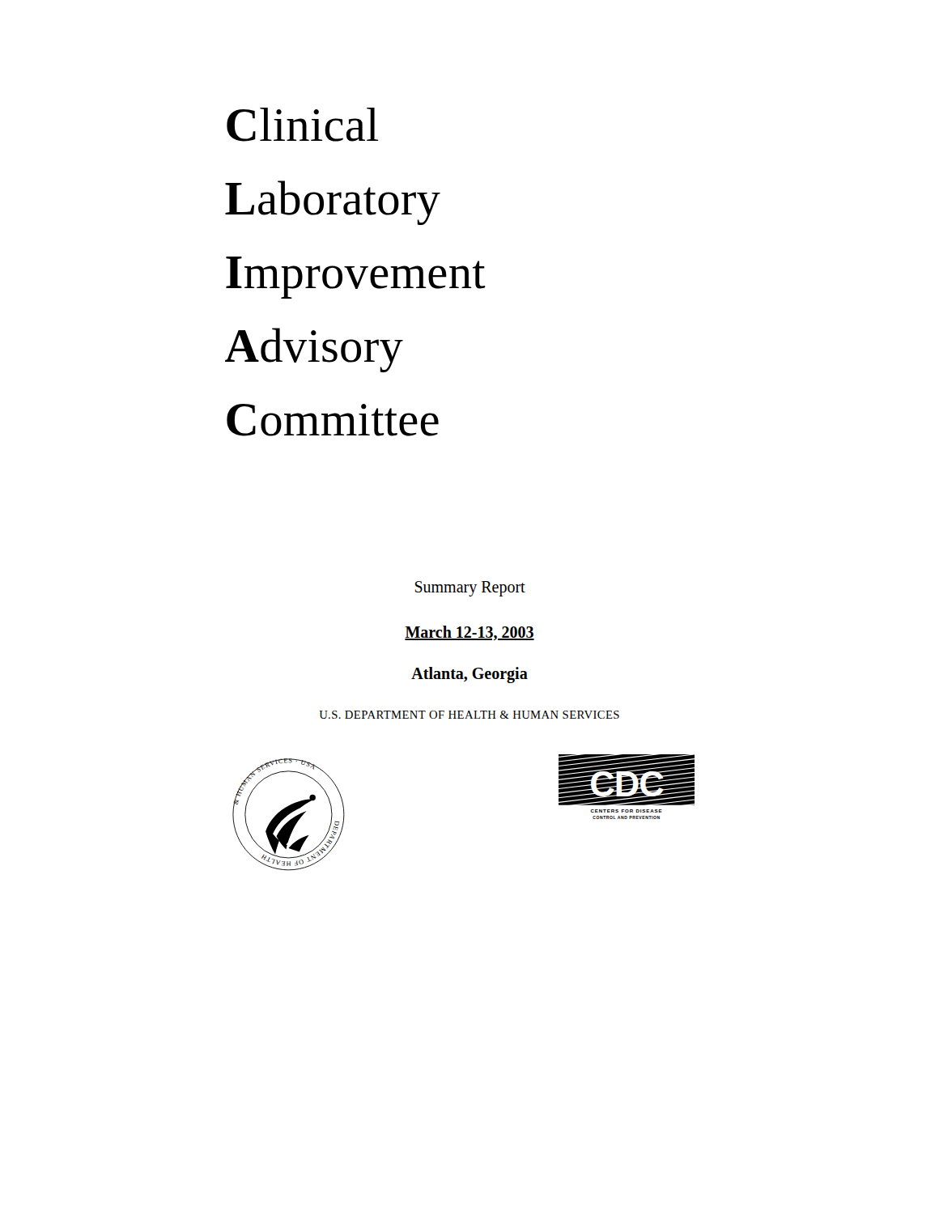Clinical
Laboratory
Improvement
Advisory
Committee
Summary Report
March 12-13, 2003
Atlanta, Georgia
U.S. DEPARTMENT OF HEALTH & HUMAN SERVICES
& HUMAN SERVICES · USA DEPARTMENT OF HEALTH CDC CENTERS FOR DISEASE CONTROL AND PREVENTION